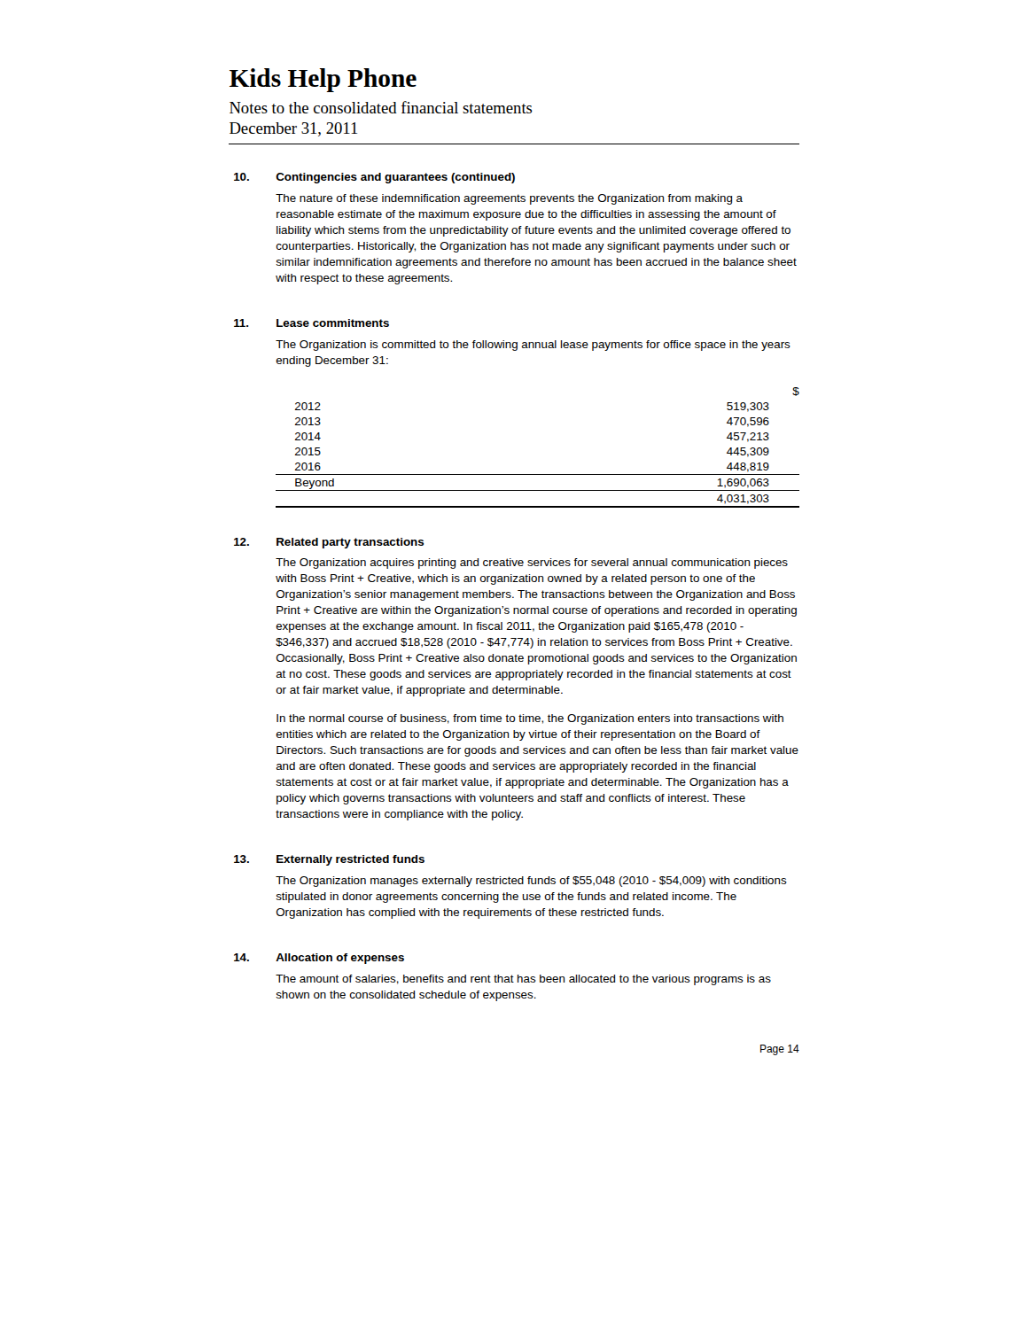Kids Help Phone
Notes to the consolidated financial statements
December 31, 2011
10.
Contingencies and guarantees (continued)
The nature of these indemnification agreements prevents the Organization from making a reasonable estimate of the maximum exposure due to the difficulties in assessing the amount of liability which stems from the unpredictability of future events and the unlimited coverage offered to counterparties. Historically, the Organization has not made any significant payments under such or similar indemnification agreements and therefore no amount has been accrued in the balance sheet with respect to these agreements.
11.
Lease commitments
The Organization is committed to the following annual lease payments for office space in the years ending December 31:
| | $ |
| 2012 | 519,303 |
| 2013 | 470,596 |
| 2014 | 457,213 |
| 2015 | 445,309 |
| 2016 | 448,819 |
| Beyond | 1,690,063 |
| | 4,031,303 |
12.
Related party transactions
The Organization acquires printing and creative services for several annual communication pieces with Boss Print + Creative, which is an organization owned by a related person to one of the Organization’s senior management members. The transactions between the Organization and Boss Print + Creative are within the Organization’s normal course of operations and recorded in operating expenses at the exchange amount. In fiscal 2011, the Organization paid $165,478 (2010 - $346,337) and accrued $18,528 (2010 - $47,774) in relation to services from Boss Print + Creative. Occasionally, Boss Print + Creative also donate promotional goods and services to the Organization at no cost. These goods and services are appropriately recorded in the financial statements at cost or at fair market value, if appropriate and determinable.
In the normal course of business, from time to time, the Organization enters into transactions with entities which are related to the Organization by virtue of their representation on the Board of Directors. Such transactions are for goods and services and can often be less than fair market value and are often donated. These goods and services are appropriately recorded in the financial statements at cost or at fair market value, if appropriate and determinable. The Organization has a policy which governs transactions with volunteers and staff and conflicts of interest. These transactions were in compliance with the policy.
13.
Externally restricted funds
The Organization manages externally restricted funds of $55,048 (2010 - $54,009) with conditions stipulated in donor agreements concerning the use of the funds and related income. The Organization has complied with the requirements of these restricted funds.
14.
Allocation of expenses
The amount of salaries, benefits and rent that has been allocated to the various programs is as shown on the consolidated schedule of expenses.
Page 14